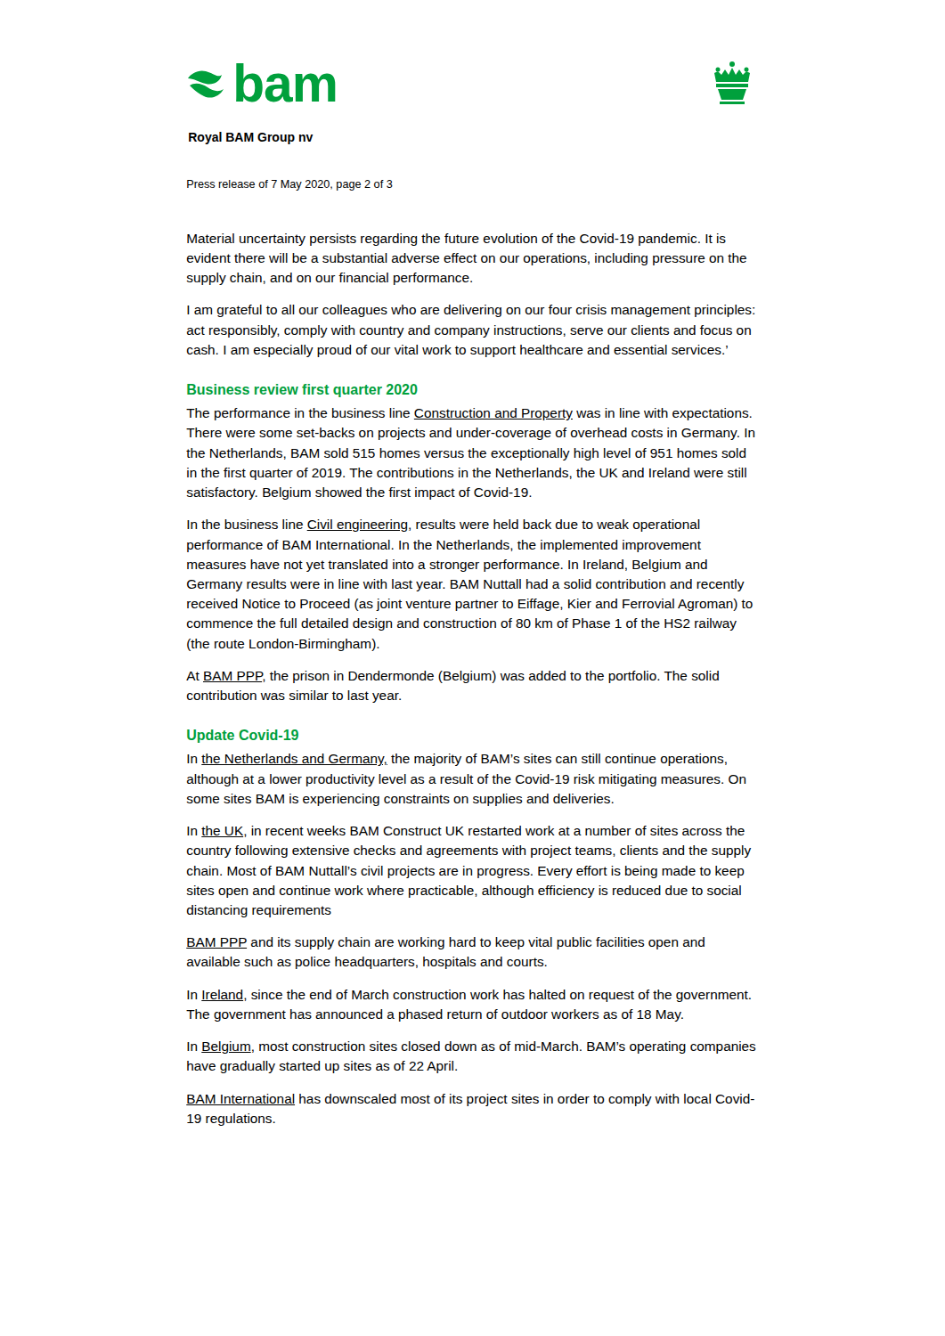bam
Royal BAM Group nv
Press release of 7 May 2020, page 2 of 3
Material uncertainty persists regarding the future evolution of the Covid-19 pandemic. It is evident there will be a substantial adverse effect on our operations, including pressure on the supply chain, and on our financial performance.
I am grateful to all our colleagues who are delivering on our four crisis management principles: act responsibly, comply with country and company instructions, serve our clients and focus on cash. I am especially proud of our vital work to support healthcare and essential services.’
Business review first quarter 2020
The performance in the business line Construction and Property was in line with expectations. There were some set-backs on projects and under-coverage of overhead costs in Germany. In the Netherlands, BAM sold 515 homes versus the exceptionally high level of 951 homes sold in the first quarter of 2019. The contributions in the Netherlands, the UK and Ireland were still satisfactory. Belgium showed the first impact of Covid-19.
In the business line Civil engineering, results were held back due to weak operational performance of BAM International. In the Netherlands, the implemented improvement measures have not yet translated into a stronger performance. In Ireland, Belgium and Germany results were in line with last year. BAM Nuttall had a solid contribution and recently received Notice to Proceed (as joint venture partner to Eiffage, Kier and Ferrovial Agroman) to commence the full detailed design and construction of 80 km of Phase 1 of the HS2 railway (the route London-Birmingham).
At BAM PPP, the prison in Dendermonde (Belgium) was added to the portfolio. The solid contribution was similar to last year.
Update Covid-19
In the Netherlands and Germany, the majority of BAM’s sites can still continue operations, although at a lower productivity level as a result of the Covid-19 risk mitigating measures. On some sites BAM is experiencing constraints on supplies and deliveries.
In the UK, in recent weeks BAM Construct UK restarted work at a number of sites across the country following extensive checks and agreements with project teams, clients and the supply chain. Most of BAM Nuttall’s civil projects are in progress. Every effort is being made to keep sites open and continue work where practicable, although efficiency is reduced due to social distancing requirements
BAM PPP and its supply chain are working hard to keep vital public facilities open and available such as police headquarters, hospitals and courts.
In Ireland, since the end of March construction work has halted on request of the government. The government has announced a phased return of outdoor workers as of 18 May.
In Belgium, most construction sites closed down as of mid-March. BAM’s operating companies have gradually started up sites as of 22 April.
BAM International has downscaled most of its project sites in order to comply with local Covid-19 regulations.